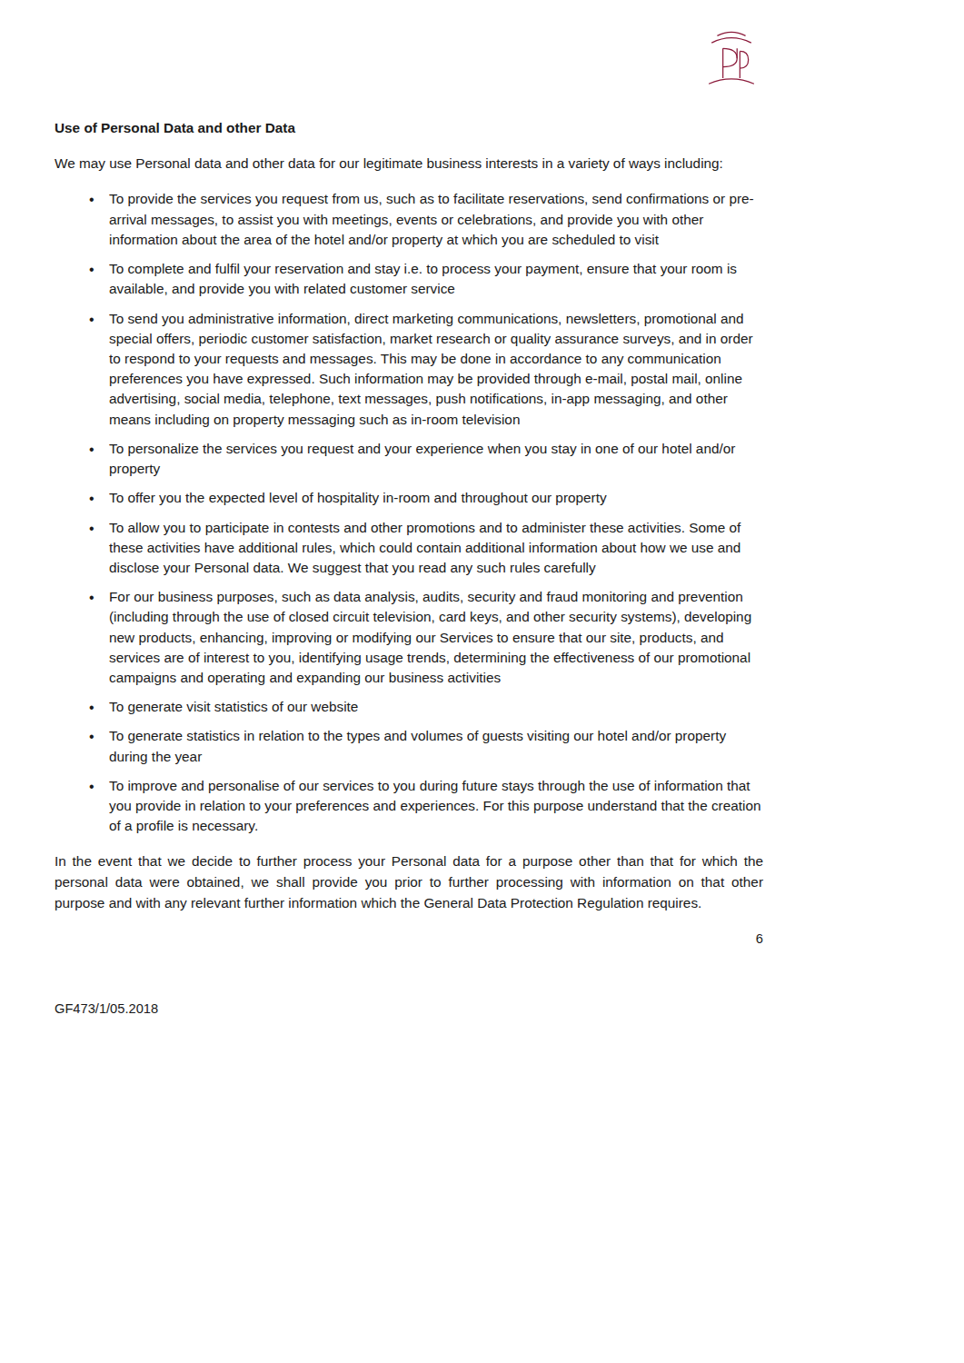Use of Personal Data and other Data
We may use Personal data and other data for our legitimate business interests in a variety of ways including:
To provide the services you request from us, such as to facilitate reservations, send confirmations or pre-arrival messages, to assist you with meetings, events or celebrations, and provide you with other information about the area of the hotel and/or property at which you are scheduled to visit
To complete and fulfil your reservation and stay i.e. to process your payment, ensure that your room is available, and provide you with related customer service
To send you administrative information, direct marketing communications, newsletters, promotional and special offers, periodic customer satisfaction, market research or quality assurance surveys, and in order to respond to your requests and messages. This may be done in accordance to any communication preferences you have expressed. Such information may be provided through e-mail, postal mail, online advertising, social media, telephone, text messages, push notifications, in-app messaging, and other means including on property messaging such as in-room television
To personalize the services you request and your experience when you stay in one of our hotel and/or property
To offer you the expected level of hospitality in-room and throughout our property
To allow you to participate in contests and other promotions and to administer these activities. Some of these activities have additional rules, which could contain additional information about how we use and disclose your Personal data. We suggest that you read any such rules carefully
For our business purposes, such as data analysis, audits, security and fraud monitoring and prevention (including through the use of closed circuit television, card keys, and other security systems), developing new products, enhancing, improving or modifying our Services to ensure that our site, products, and services are of interest to you, identifying usage trends, determining the effectiveness of our promotional campaigns and operating and expanding our business activities
To generate visit statistics of our website
To generate statistics in relation to the types and volumes of guests visiting our hotel and/or property during the year
To improve and personalise of our services to you during future stays through the use of information that you provide in relation to your preferences and experiences. For this purpose understand that the creation of a profile is necessary.
In the event that we decide to further process your Personal data for a purpose other than that for which the personal data were obtained, we shall provide you prior to further processing with information on that other purpose and with any relevant further information which the General Data Protection Regulation requires.
6
GF473/1/05.2018